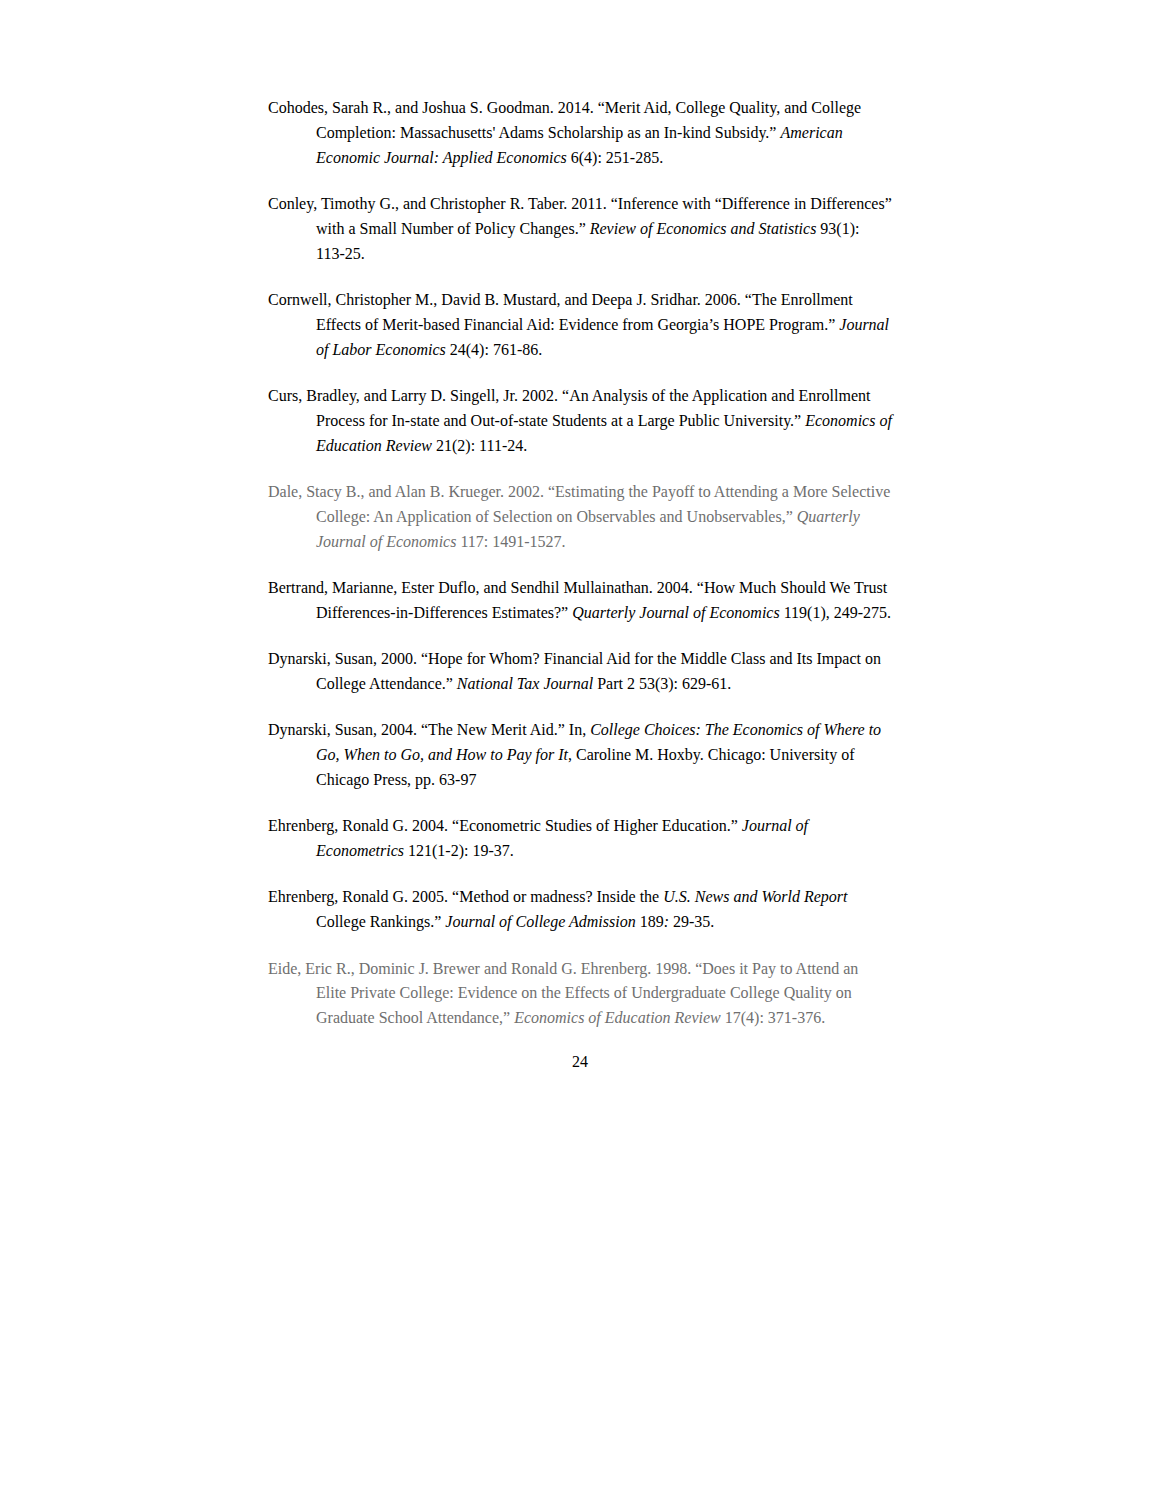Cohodes, Sarah R., and Joshua S. Goodman. 2014. “Merit Aid, College Quality, and College Completion: Massachusetts' Adams Scholarship as an In-kind Subsidy.” American Economic Journal: Applied Economics 6(4): 251-285.
Conley, Timothy G., and Christopher R. Taber. 2011. “Inference with “Difference in Differences” with a Small Number of Policy Changes.” Review of Economics and Statistics 93(1): 113-25.
Cornwell, Christopher M., David B. Mustard, and Deepa J. Sridhar. 2006. “The Enrollment Effects of Merit-based Financial Aid: Evidence from Georgia’s HOPE Program.” Journal of Labor Economics 24(4): 761-86.
Curs, Bradley, and Larry D. Singell, Jr. 2002. “An Analysis of the Application and Enrollment Process for In-state and Out-of-state Students at a Large Public University.” Economics of Education Review 21(2): 111-24.
Dale, Stacy B., and Alan B. Krueger. 2002. “Estimating the Payoff to Attending a More Selective College: An Application of Selection on Observables and Unobservables,” Quarterly Journal of Economics 117: 1491-1527.
Bertrand, Marianne, Ester Duflo, and Sendhil Mullainathan. 2004. “How Much Should We Trust Differences-in-Differences Estimates?” Quarterly Journal of Economics 119(1), 249-275.
Dynarski, Susan, 2000. “Hope for Whom? Financial Aid for the Middle Class and Its Impact on College Attendance.” National Tax Journal Part 2 53(3): 629-61.
Dynarski, Susan, 2004. “The New Merit Aid.” In, College Choices: The Economics of Where to Go, When to Go, and How to Pay for It, Caroline M. Hoxby. Chicago: University of Chicago Press, pp. 63-97
Ehrenberg, Ronald G. 2004. “Econometric Studies of Higher Education.” Journal of Econometrics 121(1-2): 19-37.
Ehrenberg, Ronald G. 2005. “Method or madness? Inside the U.S. News and World Report College Rankings.” Journal of College Admission 189: 29-35.
Eide, Eric R., Dominic J. Brewer and Ronald G. Ehrenberg. 1998. “Does it Pay to Attend an Elite Private College: Evidence on the Effects of Undergraduate College Quality on Graduate School Attendance,” Economics of Education Review 17(4): 371-376.
24